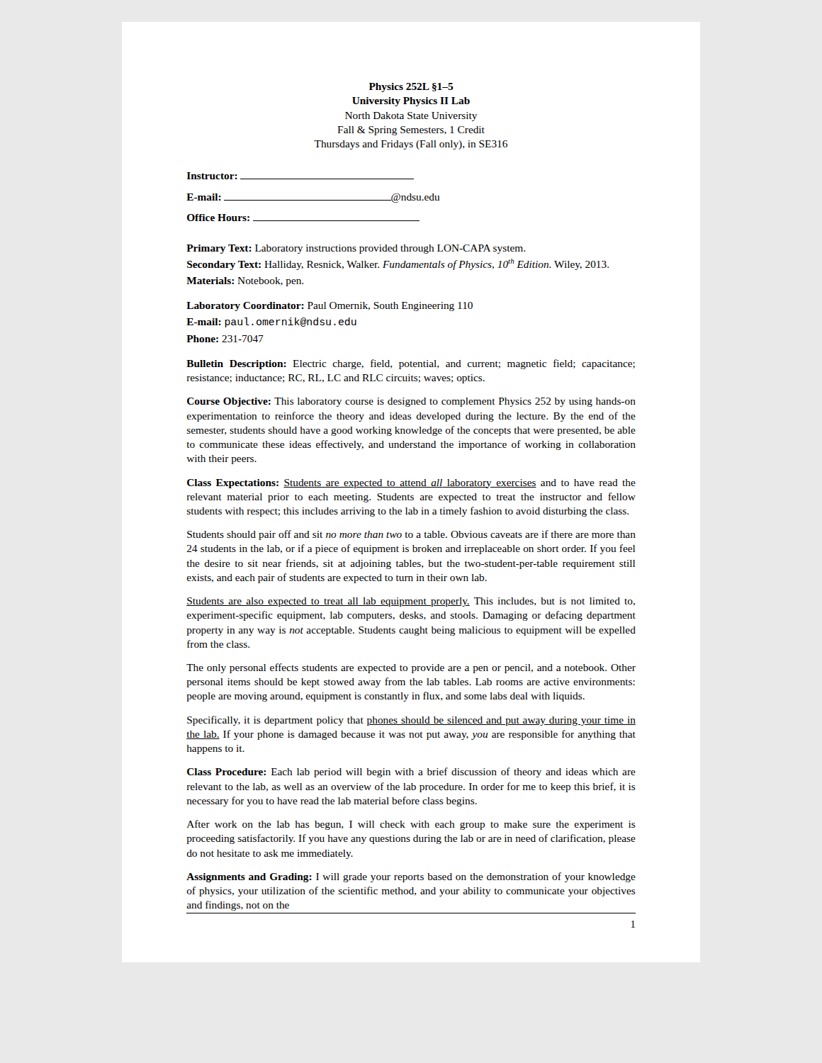Physics 252L §1–5 University Physics II Lab North Dakota State University Fall & Spring Semesters, 1 Credit Thursdays and Fridays (Fall only), in SE316
Instructor:
E-mail:
@ndsu.edu
Office Hours:
Primary Text: Laboratory instructions provided through LON-CAPA system.
Secondary Text: Halliday, Resnick, Walker. Fundamentals of Physics, 10th Edition. Wiley, 2013.
Materials: Notebook, pen.
Laboratory Coordinator: Paul Omernik, South Engineering 110
E-mail: paul.omernik@ndsu.edu
Phone: 231-7047
Bulletin Description: Electric charge, field, potential, and current; magnetic field; capacitance; resistance; inductance; RC, RL, LC and RLC circuits; waves; optics.
Course Objective: This laboratory course is designed to complement Physics 252 by using hands-on experimentation to reinforce the theory and ideas developed during the lecture. By the end of the semester, students should have a good working knowledge of the concepts that were presented, be able to communicate these ideas effectively, and understand the importance of working in collaboration with their peers.
Class Expectations: Students are expected to attend all laboratory exercises and to have read the relevant material prior to each meeting. Students are expected to treat the instructor and fellow students with respect; this includes arriving to the lab in a timely fashion to avoid disturbing the class.
Students should pair off and sit no more than two to a table. Obvious caveats are if there are more than 24 students in the lab, or if a piece of equipment is broken and irreplaceable on short order. If you feel the desire to sit near friends, sit at adjoining tables, but the two-student-per-table requirement still exists, and each pair of students are expected to turn in their own lab.
Students are also expected to treat all lab equipment properly. This includes, but is not limited to, experiment-specific equipment, lab computers, desks, and stools. Damaging or defacing department property in any way is not acceptable. Students caught being malicious to equipment will be expelled from the class.
The only personal effects students are expected to provide are a pen or pencil, and a notebook. Other personal items should be kept stowed away from the lab tables. Lab rooms are active environments: people are moving around, equipment is constantly in flux, and some labs deal with liquids.
Specifically, it is department policy that phones should be silenced and put away during your time in the lab. If your phone is damaged because it was not put away, you are responsible for anything that happens to it.
Class Procedure: Each lab period will begin with a brief discussion of theory and ideas which are relevant to the lab, as well as an overview of the lab procedure. In order for me to keep this brief, it is necessary for you to have read the lab material before class begins.
After work on the lab has begun, I will check with each group to make sure the experiment is proceeding satisfactorily. If you have any questions during the lab or are in need of clarification, please do not hesitate to ask me immediately.
Assignments and Grading: I will grade your reports based on the demonstration of your knowledge of physics, your utilization of the scientific method, and your ability to communicate your objectives and findings, not on the
1